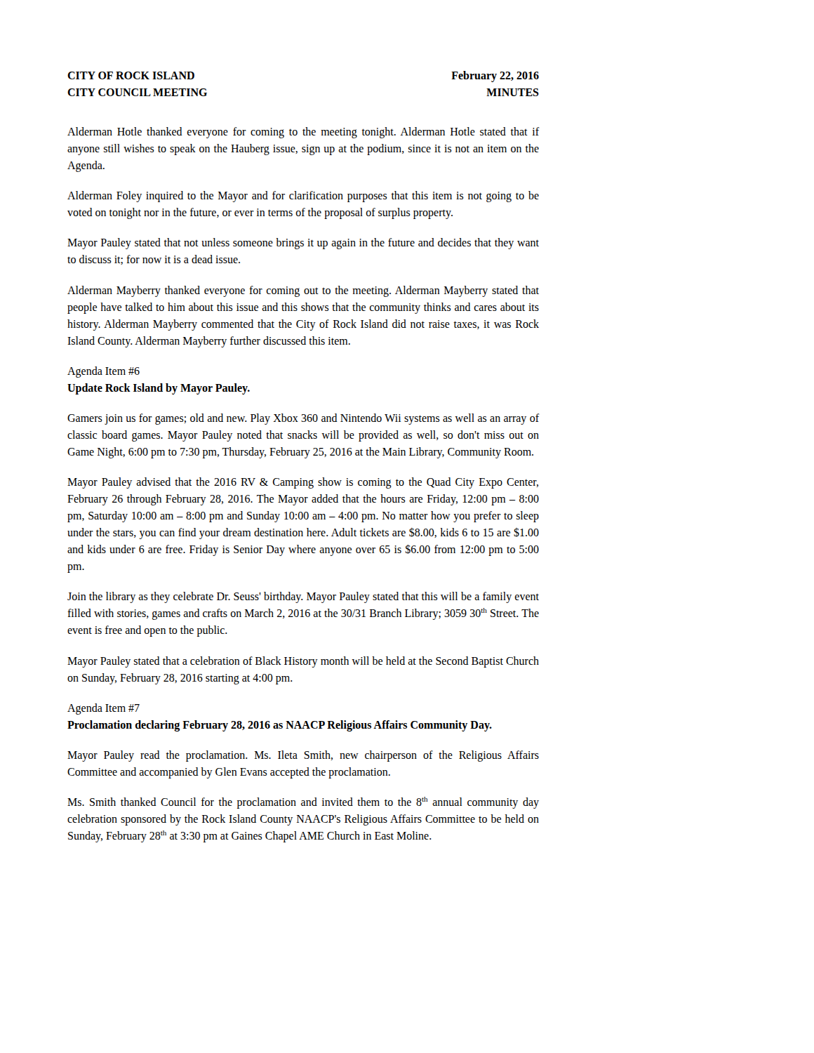CITY OF ROCK ISLAND
CITY COUNCIL MEETING
February 22, 2016
MINUTES
Alderman Hotle thanked everyone for coming to the meeting tonight. Alderman Hotle stated that if anyone still wishes to speak on the Hauberg issue, sign up at the podium, since it is not an item on the Agenda.
Alderman Foley inquired to the Mayor and for clarification purposes that this item is not going to be voted on tonight nor in the future, or ever in terms of the proposal of surplus property.
Mayor Pauley stated that not unless someone brings it up again in the future and decides that they want to discuss it; for now it is a dead issue.
Alderman Mayberry thanked everyone for coming out to the meeting. Alderman Mayberry stated that people have talked to him about this issue and this shows that the community thinks and cares about its history. Alderman Mayberry commented that the City of Rock Island did not raise taxes, it was Rock Island County. Alderman Mayberry further discussed this item.
Agenda Item #6
Update Rock Island by Mayor Pauley.
Gamers join us for games; old and new. Play Xbox 360 and Nintendo Wii systems as well as an array of classic board games. Mayor Pauley noted that snacks will be provided as well, so don't miss out on Game Night, 6:00 pm to 7:30 pm, Thursday, February 25, 2016 at the Main Library, Community Room.
Mayor Pauley advised that the 2016 RV & Camping show is coming to the Quad City Expo Center, February 26 through February 28, 2016. The Mayor added that the hours are Friday, 12:00 pm – 8:00 pm, Saturday 10:00 am – 8:00 pm and Sunday 10:00 am – 4:00 pm. No matter how you prefer to sleep under the stars, you can find your dream destination here. Adult tickets are $8.00, kids 6 to 15 are $1.00 and kids under 6 are free. Friday is Senior Day where anyone over 65 is $6.00 from 12:00 pm to 5:00 pm.
Join the library as they celebrate Dr. Seuss' birthday. Mayor Pauley stated that this will be a family event filled with stories, games and crafts on March 2, 2016 at the 30/31 Branch Library; 3059 30th Street. The event is free and open to the public.
Mayor Pauley stated that a celebration of Black History month will be held at the Second Baptist Church on Sunday, February 28, 2016 starting at 4:00 pm.
Agenda Item #7
Proclamation declaring February 28, 2016 as NAACP Religious Affairs Community Day.
Mayor Pauley read the proclamation. Ms. Ileta Smith, new chairperson of the Religious Affairs Committee and accompanied by Glen Evans accepted the proclamation.
Ms. Smith thanked Council for the proclamation and invited them to the 8th annual community day celebration sponsored by the Rock Island County NAACP's Religious Affairs Committee to be held on Sunday, February 28th at 3:30 pm at Gaines Chapel AME Church in East Moline.